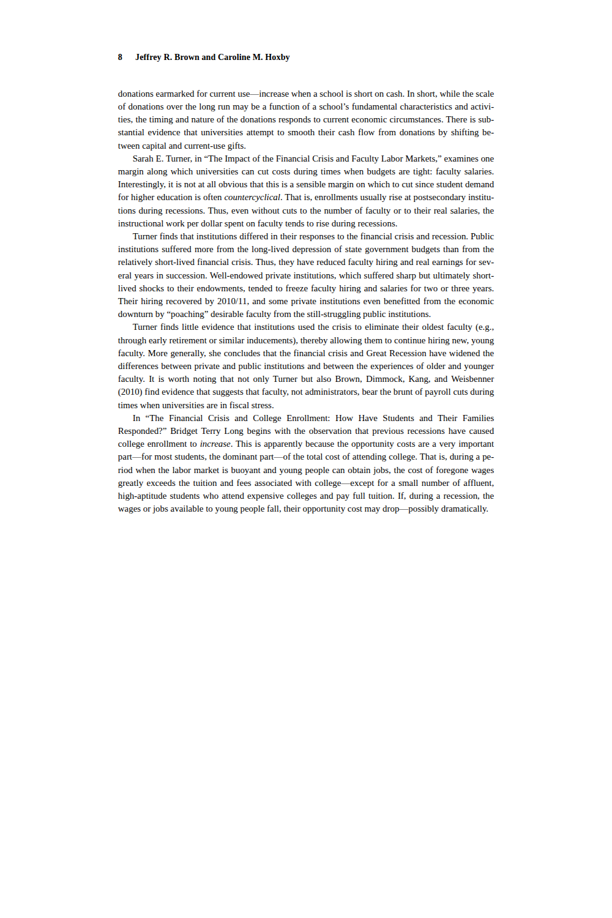8 Jeffrey R. Brown and Caroline M. Hoxby
donations earmarked for current use—increase when a school is short on cash. In short, while the scale of donations over the long run may be a function of a school’s fundamental characteristics and activities, the timing and nature of the donations responds to current economic circumstances. There is substantial evidence that universities attempt to smooth their cash flow from donations by shifting between capital and current-use gifts.
Sarah E. Turner, in “The Impact of the Financial Crisis and Faculty Labor Markets,” examines one margin along which universities can cut costs during times when budgets are tight: faculty salaries. Interestingly, it is not at all obvious that this is a sensible margin on which to cut since student demand for higher education is often countercyclical. That is, enrollments usually rise at postsecondary institutions during recessions. Thus, even without cuts to the number of faculty or to their real salaries, the instructional work per dollar spent on faculty tends to rise during recessions.
Turner finds that institutions differed in their responses to the financial crisis and recession. Public institutions suffered more from the long-lived depression of state government budgets than from the relatively short-lived financial crisis. Thus, they have reduced faculty hiring and real earnings for several years in succession. Well-endowed private institutions, which suffered sharp but ultimately short-lived shocks to their endowments, tended to freeze faculty hiring and salaries for two or three years. Their hiring recovered by 2010/11, and some private institutions even benefitted from the economic downturn by “poaching” desirable faculty from the still-struggling public institutions.
Turner finds little evidence that institutions used the crisis to eliminate their oldest faculty (e.g., through early retirement or similar inducements), thereby allowing them to continue hiring new, young faculty. More generally, she concludes that the financial crisis and Great Recession have widened the differences between private and public institutions and between the experiences of older and younger faculty. It is worth noting that not only Turner but also Brown, Dimmock, Kang, and Weisbenner (2010) find evidence that suggests that faculty, not administrators, bear the brunt of payroll cuts during times when universities are in fiscal stress.
In “The Financial Crisis and College Enrollment: How Have Students and Their Families Responded?” Bridget Terry Long begins with the observation that previous recessions have caused college enrollment to increase. This is apparently because the opportunity costs are a very important part—for most students, the dominant part—of the total cost of attending college. That is, during a period when the labor market is buoyant and young people can obtain jobs, the cost of foregone wages greatly exceeds the tuition and fees associated with college—except for a small number of affluent, high-aptitude students who attend expensive colleges and pay full tuition. If, during a recession, the wages or jobs available to young people fall, their opportunity cost may drop—possibly dramatically.